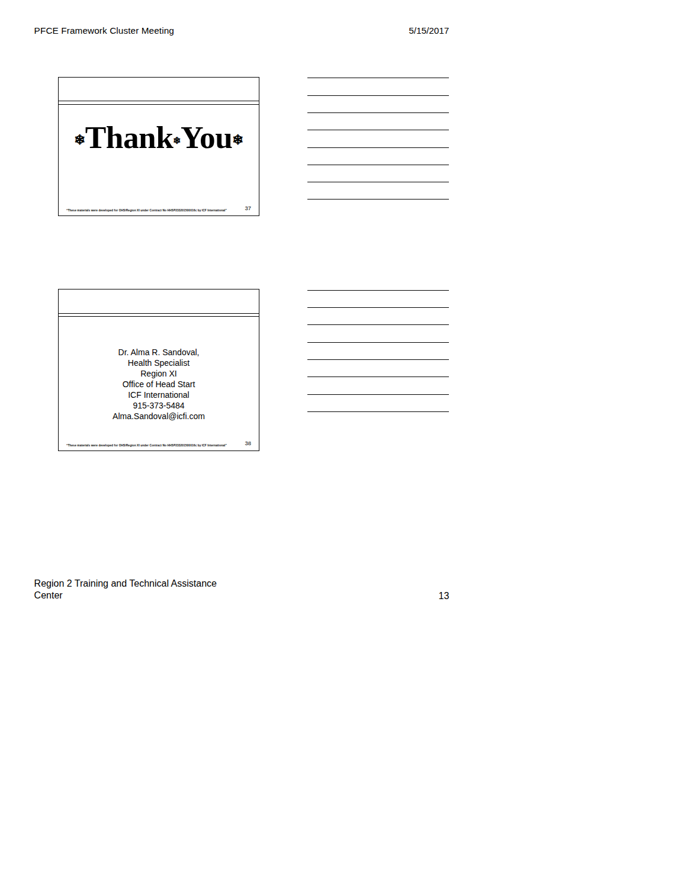PFCE Framework Cluster Meeting
5/15/2017
❄Thank❄You❄
“These materials were developed for OHS/Region XI under Contract No HHSP233201500016c by ICF International”
37
Dr. Alma R. Sandoval,
Health Specialist
Region XI
Office of Head Start
ICF International
915-373-5484
Alma.Sandoval@icfi.com
“These materials were developed for OHS/Region XI under Contract No HHSP233201500016c by ICF International”
38
Region 2 Training and Technical Assistance
Center
13